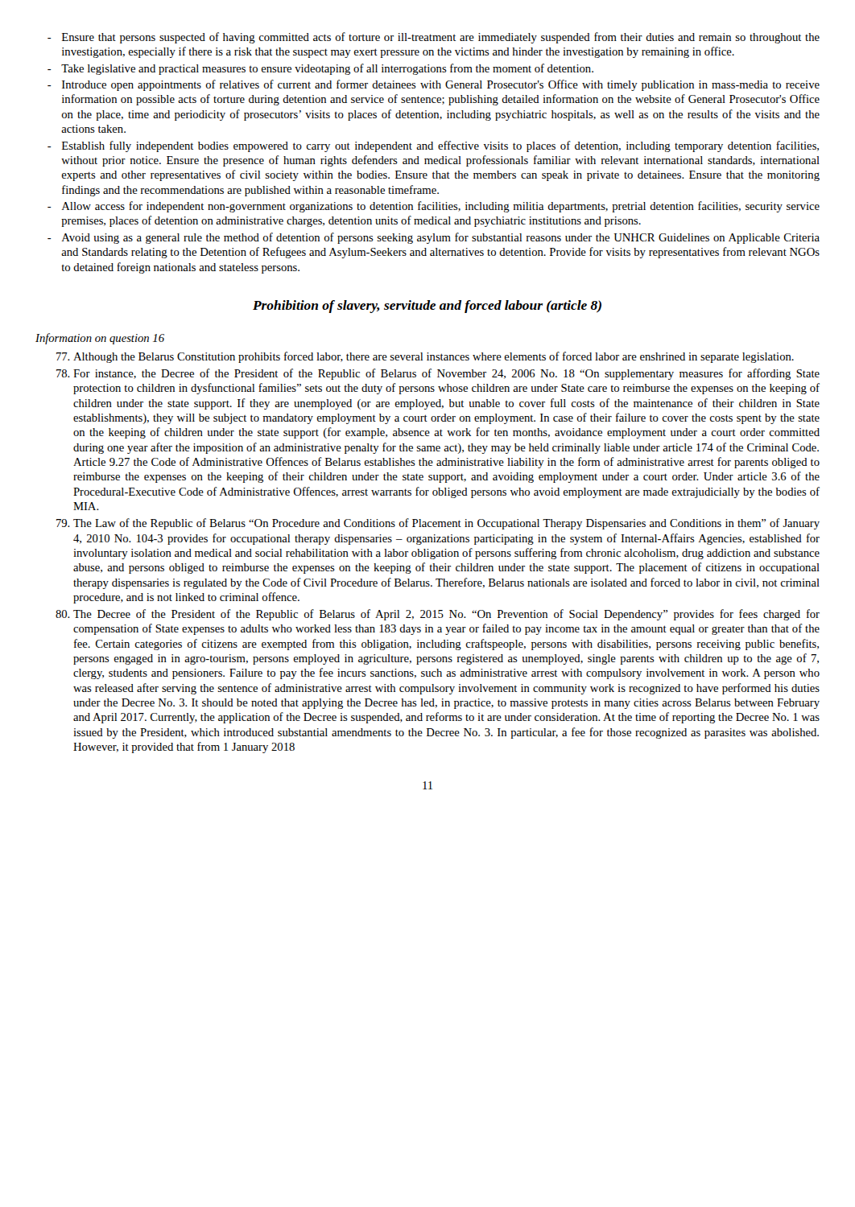Ensure that persons suspected of having committed acts of torture or ill-treatment are immediately suspended from their duties and remain so throughout the investigation, especially if there is a risk that the suspect may exert pressure on the victims and hinder the investigation by remaining in office.
Take legislative and practical measures to ensure videotaping of all interrogations from the moment of detention.
Introduce open appointments of relatives of current and former detainees with General Prosecutor's Office with timely publication in mass-media to receive information on possible acts of torture during detention and service of sentence; publishing detailed information on the website of General Prosecutor's Office on the place, time and periodicity of prosecutors’ visits to places of detention, including psychiatric hospitals, as well as on the results of the visits and the actions taken.
Establish fully independent bodies empowered to carry out independent and effective visits to places of detention, including temporary detention facilities, without prior notice. Ensure the presence of human rights defenders and medical professionals familiar with relevant international standards, international experts and other representatives of civil society within the bodies. Ensure that the members can speak in private to detainees. Ensure that the monitoring findings and the recommendations are published within a reasonable timeframe.
Allow access for independent non-government organizations to detention facilities, including militia departments, pretrial detention facilities, security service premises, places of detention on administrative charges, detention units of medical and psychiatric institutions and prisons.
Avoid using as a general rule the method of detention of persons seeking asylum for substantial reasons under the UNHCR Guidelines on Applicable Criteria and Standards relating to the Detention of Refugees and Asylum-Seekers and alternatives to detention. Provide for visits by representatives from relevant NGOs to detained foreign nationals and stateless persons.
Prohibition of slavery, servitude and forced labour (article 8)
Information on question 16
Although the Belarus Constitution prohibits forced labor, there are several instances where elements of forced labor are enshrined in separate legislation.
For instance, the Decree of the President of the Republic of Belarus of November 24, 2006 No. 18 “On supplementary measures for affording State protection to children in dysfunctional families” sets out the duty of persons whose children are under State care to reimburse the expenses on the keeping of children under the state support. If they are unemployed (or are employed, but unable to cover full costs of the maintenance of their children in State establishments), they will be subject to mandatory employment by a court order on employment. In case of their failure to cover the costs spent by the state on the keeping of children under the state support (for example, absence at work for ten months, avoidance employment under a court order committed during one year after the imposition of an administrative penalty for the same act), they may be held criminally liable under article 174 of the Criminal Code. Article 9.27 the Code of Administrative Offences of Belarus establishes the administrative liability in the form of administrative arrest for parents obliged to reimburse the expenses on the keeping of their children under the state support, and avoiding employment under a court order. Under article 3.6 of the Procedural-Executive Code of Administrative Offences, arrest warrants for obliged persons who avoid employment are made extrajudicially by the bodies of MIA.
The Law of the Republic of Belarus “On Procedure and Conditions of Placement in Occupational Therapy Dispensaries and Conditions in them” of January 4, 2010 No. 104-3 provides for occupational therapy dispensaries – organizations participating in the system of Internal-Affairs Agencies, established for involuntary isolation and medical and social rehabilitation with a labor obligation of persons suffering from chronic alcoholism, drug addiction and substance abuse, and persons obliged to reimburse the expenses on the keeping of their children under the state support. The placement of citizens in occupational therapy dispensaries is regulated by the Code of Civil Procedure of Belarus. Therefore, Belarus nationals are isolated and forced to labor in civil, not criminal procedure, and is not linked to criminal offence.
The Decree of the President of the Republic of Belarus of April 2, 2015 No. “On Prevention of Social Dependency” provides for fees charged for compensation of State expenses to adults who worked less than 183 days in a year or failed to pay income tax in the amount equal or greater than that of the fee. Certain categories of citizens are exempted from this obligation, including craftspeople, persons with disabilities, persons receiving public benefits, persons engaged in in agro-tourism, persons employed in agriculture, persons registered as unemployed, single parents with children up to the age of 7, clergy, students and pensioners. Failure to pay the fee incurs sanctions, such as administrative arrest with compulsory involvement in work. A person who was released after serving the sentence of administrative arrest with compulsory involvement in community work is recognized to have performed his duties under the Decree No. 3. It should be noted that applying the Decree has led, in practice, to massive protests in many cities across Belarus between February and April 2017. Currently, the application of the Decree is suspended, and reforms to it are under consideration. At the time of reporting the Decree No. 1 was issued by the President, which introduced substantial amendments to the Decree No. 3. In particular, a fee for those recognized as parasites was abolished. However, it provided that from 1 January 2018
11